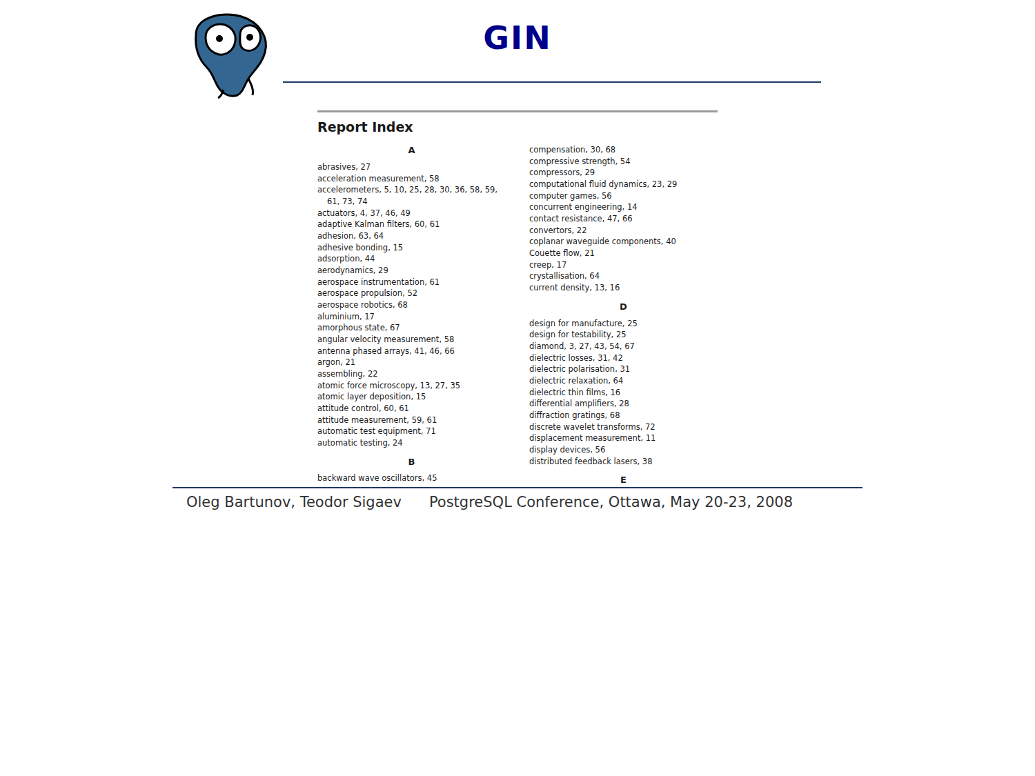GIN
Report Index
A
abrasives, 27
acceleration measurement, 58
accelerometers, 5, 10, 25, 28, 30, 36, 58, 59, 61, 73, 74
actuators, 4, 37, 46, 49
adaptive Kalman filters, 60, 61
adhesion, 63, 64
adhesive bonding, 15
adsorption, 44
aerodynamics, 29
aerospace instrumentation, 61
aerospace propulsion, 52
aerospace robotics, 68
aluminium, 17
amorphous state, 67
angular velocity measurement, 58
antenna phased arrays, 41, 46, 66
argon, 21
assembling, 22
atomic force microscopy, 13, 27, 35
atomic layer deposition, 15
attitude control, 60, 61
attitude measurement, 59, 61
automatic test equipment, 71
automatic testing, 24
B
backward wave oscillators, 45
compensation, 30, 68
compressive strength, 54
compressors, 29
computational fluid dynamics, 23, 29
computer games, 56
concurrent engineering, 14
contact resistance, 47, 66
convertors, 22
coplanar waveguide components, 40
Couette flow, 21
creep, 17
crystallisation, 64
current density, 13, 16
D
design for manufacture, 25
design for testability, 25
diamond, 3, 27, 43, 54, 67
dielectric losses, 31, 42
dielectric polarisation, 31
dielectric relaxation, 64
dielectric thin films, 16
differential amplifiers, 28
diffraction gratings, 68
discrete wavelet transforms, 72
displacement measurement, 11
display devices, 56
distributed feedback lasers, 38
E
Oleg Bartunov, Teodor Sigaev PostgreSQL Conference, Ottawa, May 20-23, 2008